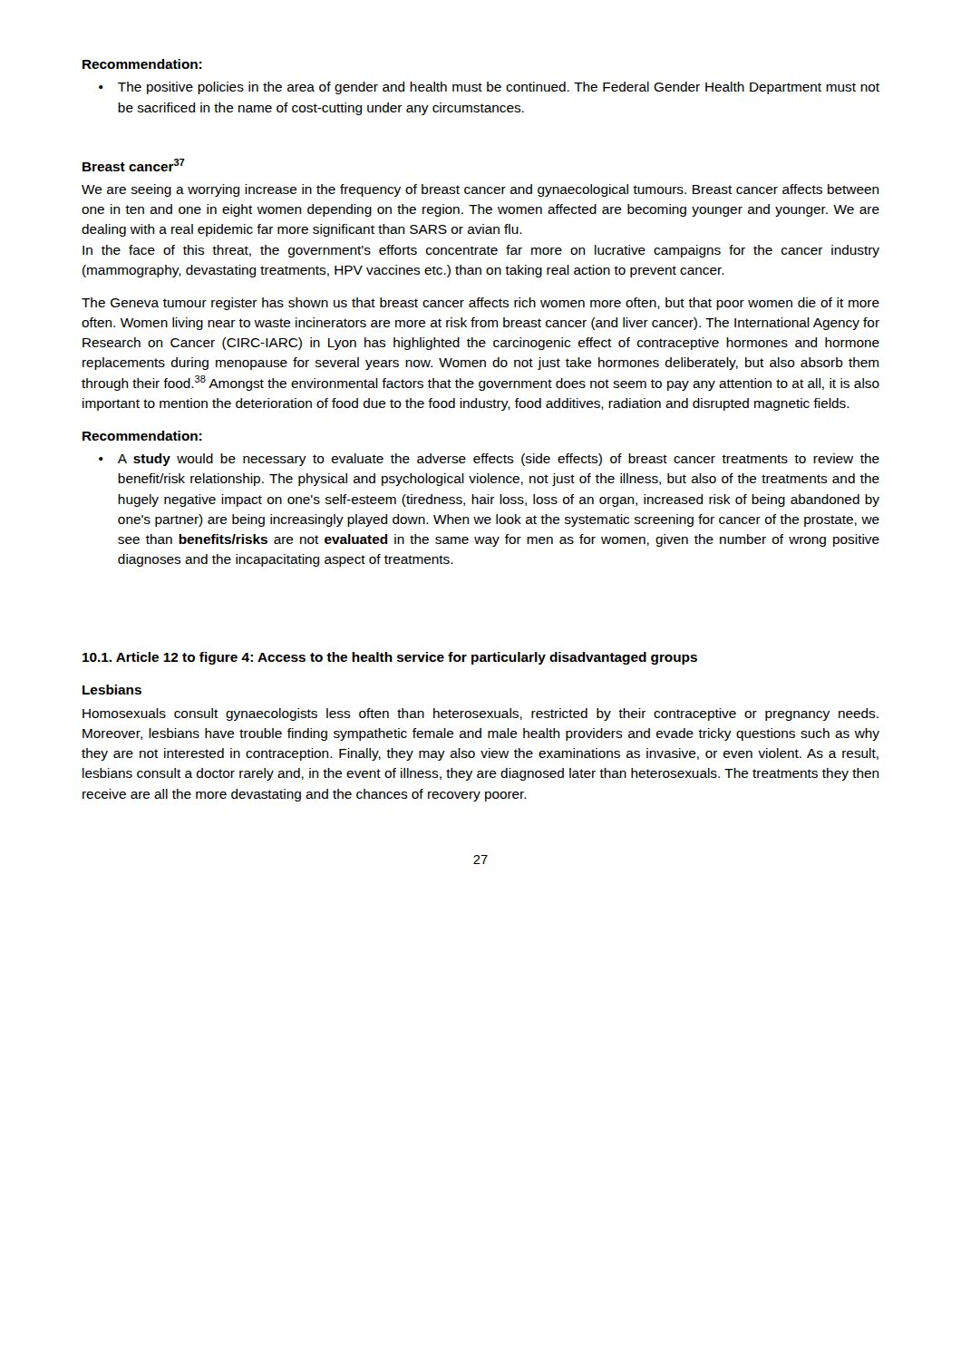Recommendation:
The positive policies in the area of gender and health must be continued. The Federal Gender Health Department must not be sacrificed in the name of cost-cutting under any circumstances.
Breast cancer37
We are seeing a worrying increase in the frequency of breast cancer and gynaecological tumours. Breast cancer affects between one in ten and one in eight women depending on the region. The women affected are becoming younger and younger. We are dealing with a real epidemic far more significant than SARS or avian flu.
In the face of this threat, the government's efforts concentrate far more on lucrative campaigns for the cancer industry (mammography, devastating treatments, HPV vaccines etc.) than on taking real action to prevent cancer.
The Geneva tumour register has shown us that breast cancer affects rich women more often, but that poor women die of it more often. Women living near to waste incinerators are more at risk from breast cancer (and liver cancer). The International Agency for Research on Cancer (CIRC-IARC) in Lyon has highlighted the carcinogenic effect of contraceptive hormones and hormone replacements during menopause for several years now. Women do not just take hormones deliberately, but also absorb them through their food.38 Amongst the environmental factors that the government does not seem to pay any attention to at all, it is also important to mention the deterioration of food due to the food industry, food additives, radiation and disrupted magnetic fields.
Recommendation:
A study would be necessary to evaluate the adverse effects (side effects) of breast cancer treatments to review the benefit/risk relationship. The physical and psychological violence, not just of the illness, but also of the treatments and the hugely negative impact on one's self-esteem (tiredness, hair loss, loss of an organ, increased risk of being abandoned by one's partner) are being increasingly played down. When we look at the systematic screening for cancer of the prostate, we see than benefits/risks are not evaluated in the same way for men as for women, given the number of wrong positive diagnoses and the incapacitating aspect of treatments.
10.1. Article 12 to figure 4: Access to the health service for particularly disadvantaged groups
Lesbians
Homosexuals consult gynaecologists less often than heterosexuals, restricted by their contraceptive or pregnancy needs. Moreover, lesbians have trouble finding sympathetic female and male health providers and evade tricky questions such as why they are not interested in contraception. Finally, they may also view the examinations as invasive, or even violent. As a result, lesbians consult a doctor rarely and, in the event of illness, they are diagnosed later than heterosexuals. The treatments they then receive are all the more devastating and the chances of recovery poorer.
27